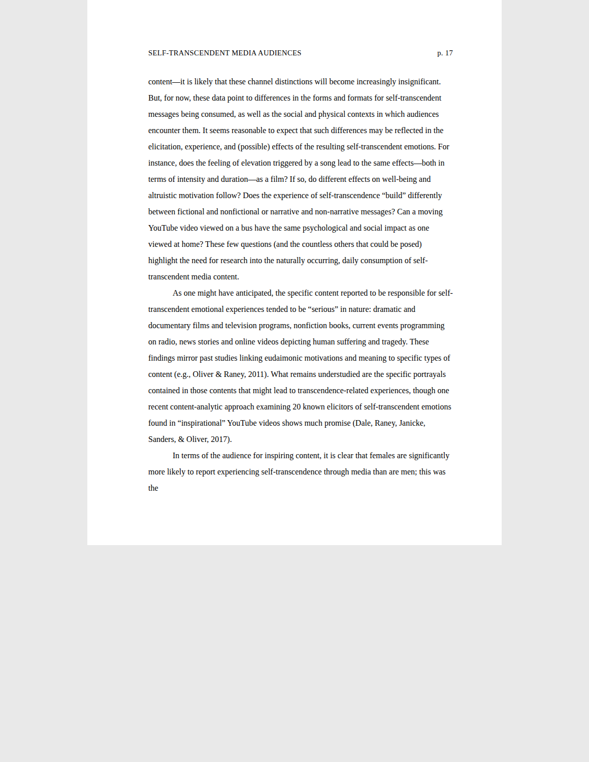Self-Transcendent Media Audiences p. 17
content—it is likely that these channel distinctions will become increasingly insignificant. But, for now, these data point to differences in the forms and formats for self-transcendent messages being consumed, as well as the social and physical contexts in which audiences encounter them. It seems reasonable to expect that such differences may be reflected in the elicitation, experience, and (possible) effects of the resulting self-transcendent emotions. For instance, does the feeling of elevation triggered by a song lead to the same effects—both in terms of intensity and duration—as a film? If so, do different effects on well-being and altruistic motivation follow? Does the experience of self-transcendence “build” differently between fictional and nonfictional or narrative and non-narrative messages? Can a moving YouTube video viewed on a bus have the same psychological and social impact as one viewed at home? These few questions (and the countless others that could be posed) highlight the need for research into the naturally occurring, daily consumption of self-transcendent media content.
As one might have anticipated, the specific content reported to be responsible for self-transcendent emotional experiences tended to be “serious” in nature: dramatic and documentary films and television programs, nonfiction books, current events programming on radio, news stories and online videos depicting human suffering and tragedy. These findings mirror past studies linking eudaimonic motivations and meaning to specific types of content (e.g., Oliver & Raney, 2011). What remains understudied are the specific portrayals contained in those contents that might lead to transcendence-related experiences, though one recent content-analytic approach examining 20 known elicitors of self-transcendent emotions found in “inspirational” YouTube videos shows much promise (Dale, Raney, Janicke, Sanders, & Oliver, 2017).
In terms of the audience for inspiring content, it is clear that females are significantly more likely to report experiencing self-transcendence through media than are men; this was the